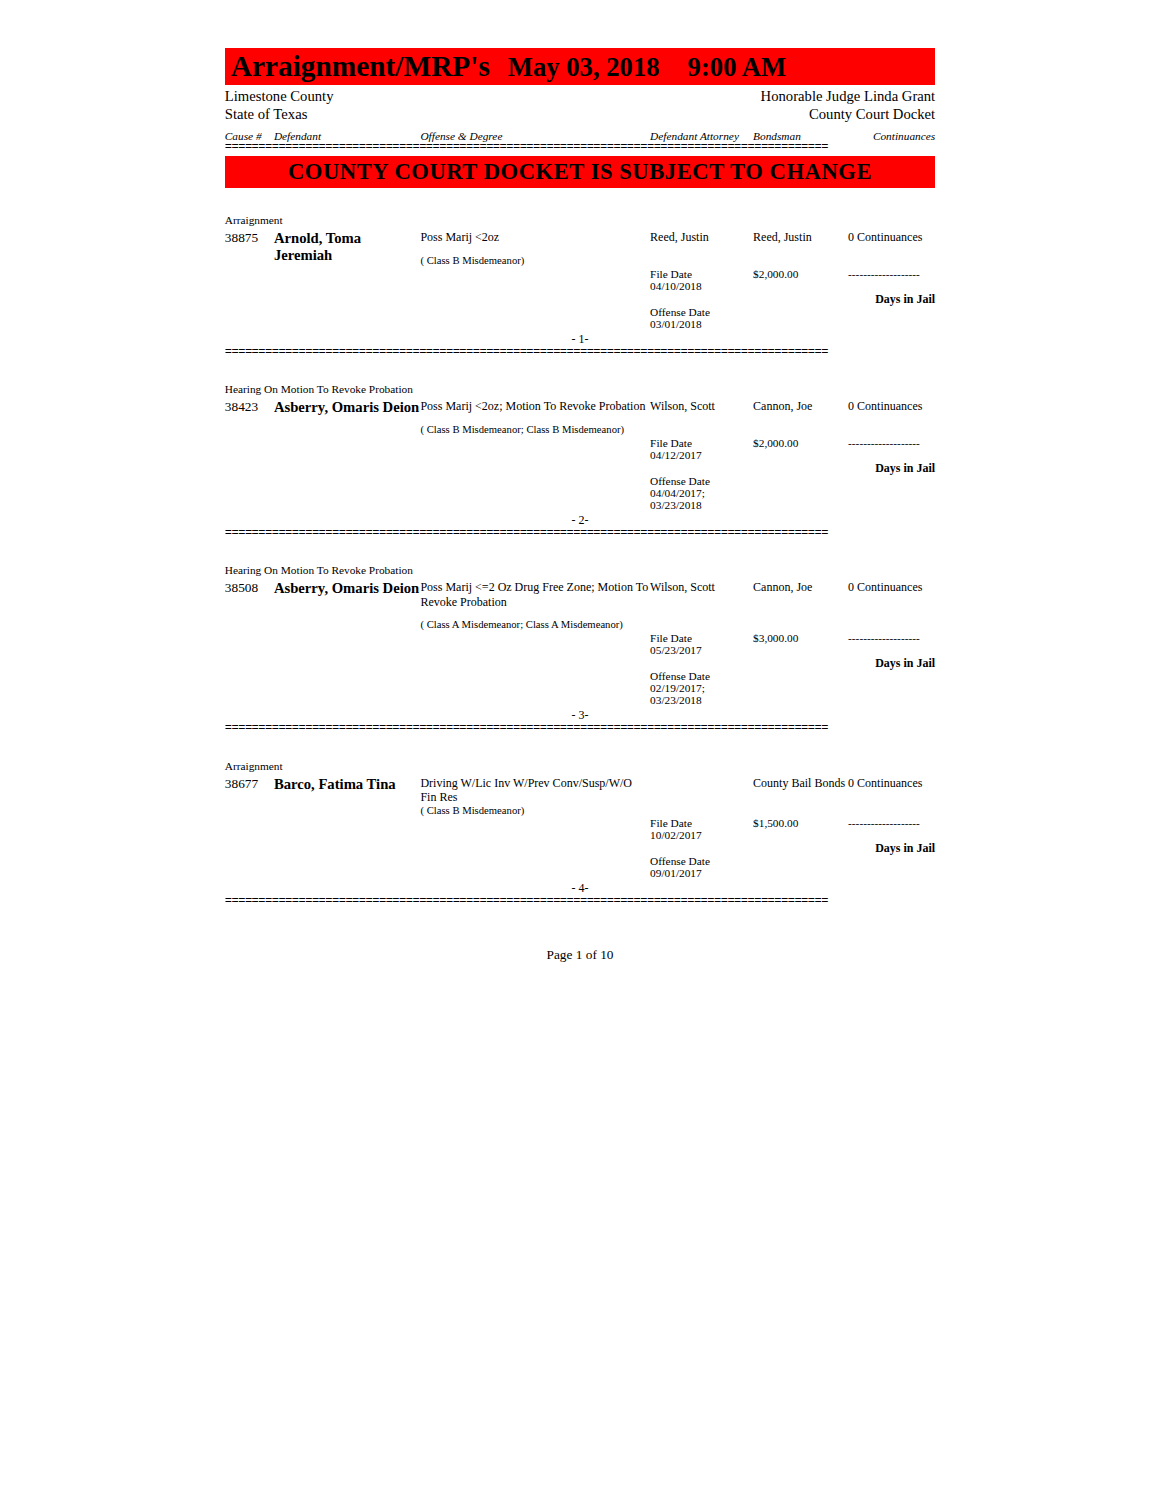Arraignment/MRP's May 03, 2018 9:00 AM
Limestone County
State of Texas
Honorable Judge Linda Grant
County Court Docket
Cause #
Defendant
Offense & Degree
Defendant Attorney
Bondsman
Continuances
==========================================================================================
COUNTY COURT DOCKET IS SUBJECT TO CHANGE
Arraignment
38875
Arnold, Toma Jeremiah
Poss Marij <2oz
( Class B Misdemeanor)
Reed, Justin
Reed, Justin
0 Continuances
File Date
04/10/2018
$2,000.00
-------------------
Offense Date
03/01/2018
Days in Jail
- 1-
==========================================================================================
Hearing On Motion To Revoke Probation
38423
Asberry, Omaris Deion
Poss Marij <2oz; Motion To Revoke Probation
( Class B Misdemeanor; Class B Misdemeanor)
Wilson, Scott
Cannon, Joe
0 Continuances
File Date
04/12/2017
$2,000.00
-------------------
Offense Date
04/04/2017;
03/23/2018
Days in Jail
- 2-
==========================================================================================
Hearing On Motion To Revoke Probation
38508
Asberry, Omaris Deion
Poss Marij <=2 Oz Drug Free Zone; Motion To Revoke Probation
( Class A Misdemeanor; Class A Misdemeanor)
Wilson, Scott
Cannon, Joe
0 Continuances
File Date
05/23/2017
$3,000.00
-------------------
Offense Date
02/19/2017;
03/23/2018
Days in Jail
- 3-
==========================================================================================
Arraignment
38677
Barco, Fatima Tina
Driving W/Lic Inv W/Prev Conv/Susp/W/O Fin Res
( Class B Misdemeanor)
County Bail Bonds
0 Continuances
File Date
10/02/2017
$1,500.00
-------------------
Offense Date
09/01/2017
Days in Jail
- 4-
==========================================================================================
Page 1 of 10